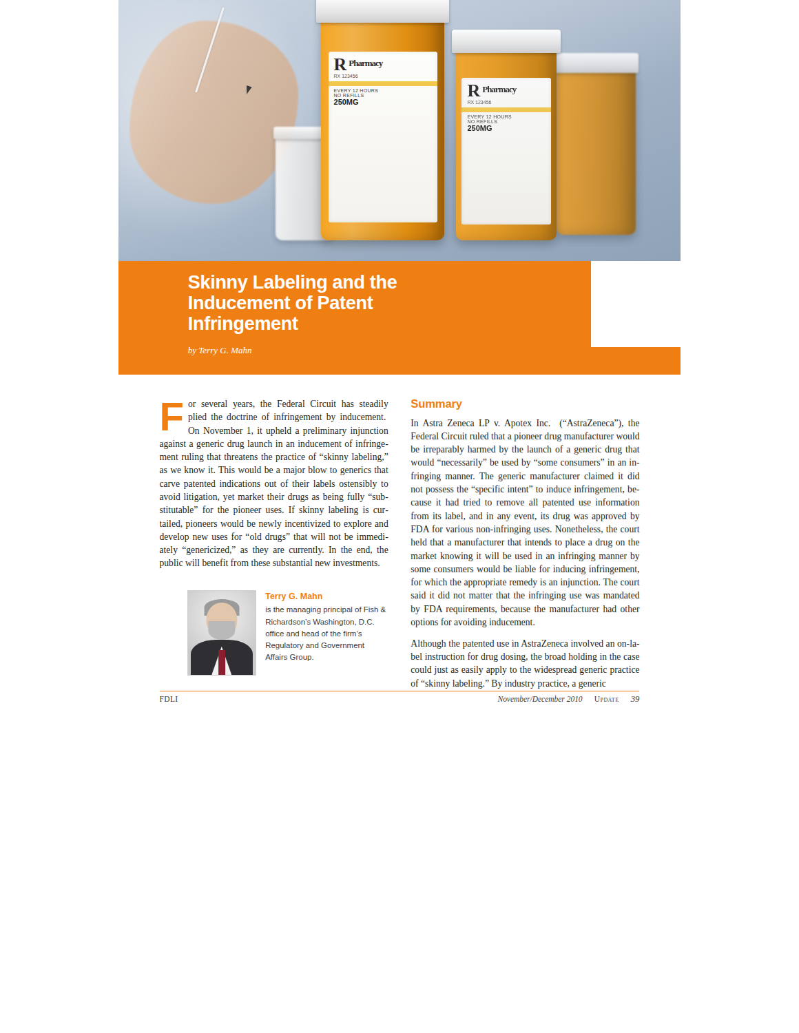RPharmacy
RX 123456
EVERY 12 HOURS
NO REFILLS
250MG
RPharmacy
RX 123456
EVERY 12 HOURS
NO REFILLS
250MG
Skinny Labeling and the
Inducement of Patent
Infringement
by Terry G. Mahn
For several years, the Federal Circuit has steadily plied the doctrine of infringement by inducement. On November 1, it upheld a preliminary injunction against a generic drug launch in an inducement of infringement ruling that threatens the practice of “skinny labeling,” as we know it. This would be a major blow to generics that carve patented indications out of their labels ostensibly to avoid litigation, yet market their drugs as being fully “substitutable” for the pioneer uses. If skinny labeling is curtailed, pioneers would be newly incentivized to explore and develop new uses for “old drugs” that will not be immediately “genericized,” as they are currently. In the end, the public will benefit from these substantial new investments.
Terry G. Mahn is the managing principal of Fish & Richardson’s Washington, D.C. office and head of the firm’s Regulatory and Government Affairs Group.
Summary
In Astra Zeneca LP v. Apotex Inc. (“AstraZeneca”), the Federal Circuit ruled that a pioneer drug manufacturer would be irreparably harmed by the launch of a generic drug that would “necessarily” be used by “some consumers” in an infringing manner. The generic manufacturer claimed it did not possess the “specific intent” to induce infringement, because it had tried to remove all patented use information from its label, and in any event, its drug was approved by FDA for various non-infringing uses. Nonetheless, the court held that a manufacturer that intends to place a drug on the market knowing it will be used in an infringing manner by some consumers would be liable for inducing infringement, for which the appropriate remedy is an injunction. The court said it did not matter that the infringing use was mandated by FDA requirements, because the manufacturer had other options for avoiding inducement.
Although the patented use in AstraZeneca involved an on-label instruction for drug dosing, the broad holding in the case could just as easily apply to the widespread generic practice of “skinny labeling.” By industry practice, a generic
FDLI
November/December 2010 Update 39